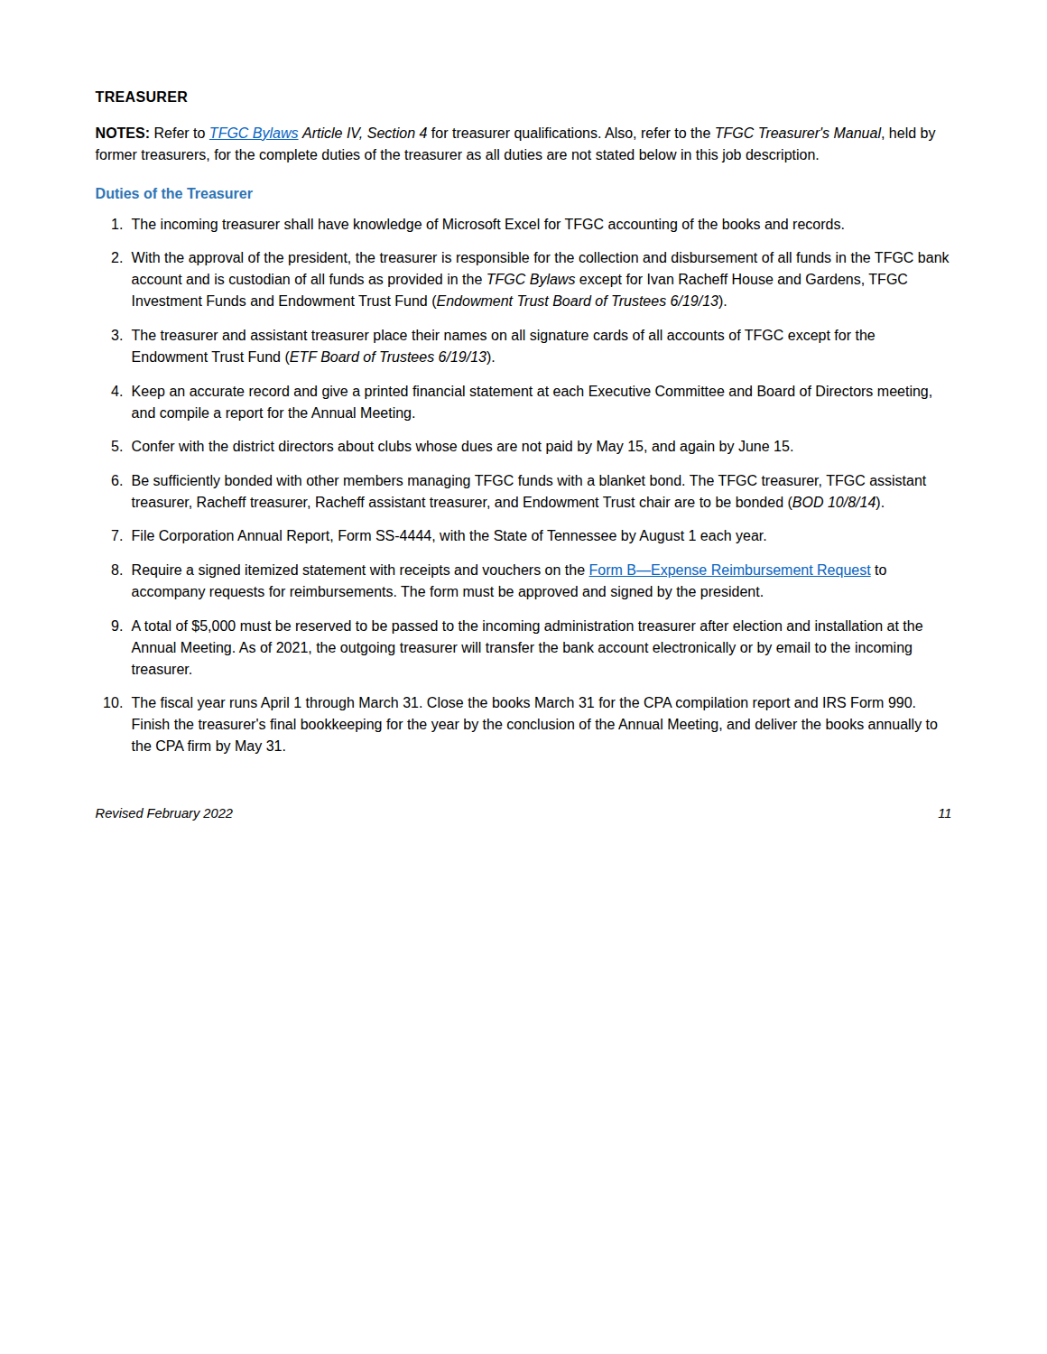TREASURER
NOTES: Refer to TFGC Bylaws Article IV, Section 4 for treasurer qualifications. Also, refer to the TFGC Treasurer's Manual, held by former treasurers, for the complete duties of the treasurer as all duties are not stated below in this job description.
Duties of the Treasurer
The incoming treasurer shall have knowledge of Microsoft Excel for TFGC accounting of the books and records.
With the approval of the president, the treasurer is responsible for the collection and disbursement of all funds in the TFGC bank account and is custodian of all funds as provided in the TFGC Bylaws except for Ivan Racheff House and Gardens, TFGC Investment Funds and Endowment Trust Fund (Endowment Trust Board of Trustees 6/19/13).
The treasurer and assistant treasurer place their names on all signature cards of all accounts of TFGC except for the Endowment Trust Fund (ETF Board of Trustees 6/19/13).
Keep an accurate record and give a printed financial statement at each Executive Committee and Board of Directors meeting, and compile a report for the Annual Meeting.
Confer with the district directors about clubs whose dues are not paid by May 15, and again by June 15.
Be sufficiently bonded with other members managing TFGC funds with a blanket bond. The TFGC treasurer, TFGC assistant treasurer, Racheff treasurer, Racheff assistant treasurer, and Endowment Trust chair are to be bonded (BOD 10/8/14).
File Corporation Annual Report, Form SS-4444, with the State of Tennessee by August 1 each year.
Require a signed itemized statement with receipts and vouchers on the Form B—Expense Reimbursement Request to accompany requests for reimbursements. The form must be approved and signed by the president.
A total of $5,000 must be reserved to be passed to the incoming administration treasurer after election and installation at the Annual Meeting. As of 2021, the outgoing treasurer will transfer the bank account electronically or by email to the incoming treasurer.
The fiscal year runs April 1 through March 31. Close the books March 31 for the CPA compilation report and IRS Form 990. Finish the treasurer's final bookkeeping for the year by the conclusion of the Annual Meeting, and deliver the books annually to the CPA firm by May 31.
Revised February 2022 11